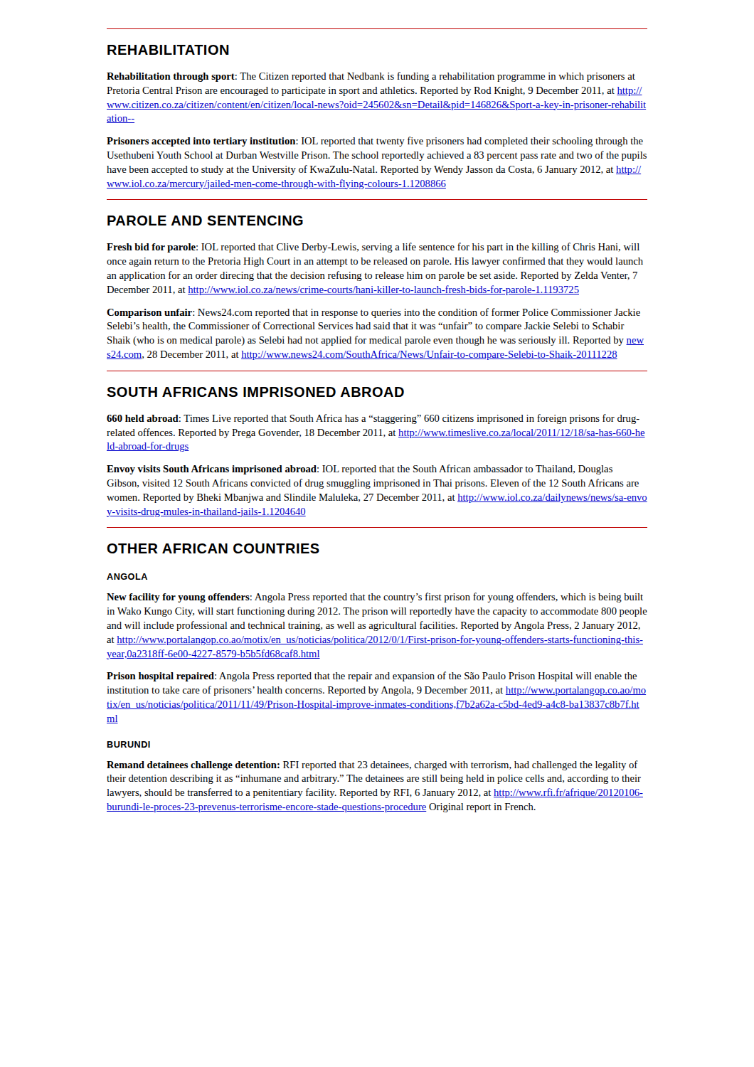REHABILITATION
Rehabilitation through sport: The Citizen reported that Nedbank is funding a rehabilitation programme in which prisoners at Pretoria Central Prison are encouraged to participate in sport and athletics. Reported by Rod Knight, 9 December 2011, at http://www.citizen.co.za/citizen/content/en/citizen/local-news?oid=245602&sn=Detail&pid=146826&Sport-a-key-in-prisoner-rehabilitation--
Prisoners accepted into tertiary institution: IOL reported that twenty five prisoners had completed their schooling through the Usethubeni Youth School at Durban Westville Prison. The school reportedly achieved a 83 percent pass rate and two of the pupils have been accepted to study at the University of KwaZulu-Natal. Reported by Wendy Jasson da Costa, 6 January 2012, at http://www.iol.co.za/mercury/jailed-men-come-through-with-flying-colours-1.1208866
PAROLE AND SENTENCING
Fresh bid for parole: IOL reported that Clive Derby-Lewis, serving a life sentence for his part in the killing of Chris Hani, will once again return to the Pretoria High Court in an attempt to be released on parole. His lawyer confirmed that they would launch an application for an order direcing that the decision refusing to release him on parole be set aside. Reported by Zelda Venter, 7 December 2011, at http://www.iol.co.za/news/crime-courts/hani-killer-to-launch-fresh-bids-for-parole-1.1193725
Comparison unfair: News24.com reported that in response to queries into the condition of former Police Commissioner Jackie Selebi’s health, the Commissioner of Correctional Services had said that it was “unfair” to compare Jackie Selebi to Schabir Shaik (who is on medical parole) as Selebi had not applied for medical parole even though he was seriously ill. Reported by news24.com, 28 December 2011, at http://www.news24.com/SouthAfrica/News/Unfair-to-compare-Selebi-to-Shaik-20111228
SOUTH AFRICANS IMPRISONED ABROAD
660 held abroad: Times Live reported that South Africa has a “staggering” 660 citizens imprisoned in foreign prisons for drug-related offences. Reported by Prega Govender, 18 December 2011, at http://www.timeslive.co.za/local/2011/12/18/sa-has-660-held-abroad-for-drugs
Envoy visits South Africans imprisoned abroad: IOL reported that the South African ambassador to Thailand, Douglas Gibson, visited 12 South Africans convicted of drug smuggling imprisoned in Thai prisons. Eleven of the 12 South Africans are women. Reported by Bheki Mbanjwa and Slindile Maluleka, 27 December 2011, at http://www.iol.co.za/dailynews/news/sa-envoy-visits-drug-mules-in-thailand-jails-1.1204640
OTHER AFRICAN COUNTRIES
ANGOLA
New facility for young offenders: Angola Press reported that the country’s first prison for young offenders, which is being built in Wako Kungo City, will start functioning during 2012. The prison will reportedly have the capacity to accommodate 800 people and will include professional and technical training, as well as agricultural facilities. Reported by Angola Press, 2 January 2012, at http://www.portalangop.co.ao/motix/en_us/noticias/politica/2012/0/1/First-prison-for-young-offenders-starts-functioning-this-year,0a2318ff-6e00-4227-8579-b5b5fd68caf8.html
Prison hospital repaired: Angola Press reported that the repair and expansion of the São Paulo Prison Hospital will enable the institution to take care of prisoners’ health concerns. Reported by Angola, 9 December 2011, at http://www.portalangop.co.ao/motix/en_us/noticias/politica/2011/11/49/Prison-Hospital-improve-inmates-conditions,f7b2a62a-c5bd-4ed9-a4c8-ba13837c8b7f.html
BURUNDI
Remand detainees challenge detention: RFI reported that 23 detainees, charged with terrorism, had challenged the legality of their detention describing it as “inhumane and arbitrary.” The detainees are still being held in police cells and, according to their lawyers, should be transferred to a penitentiary facility. Reported by RFI, 6 January 2012, at http://www.rfi.fr/afrique/20120106-burundi-le-proces-23-prevenus-terrorisme-encore-stade-questions-procedure Original report in French.